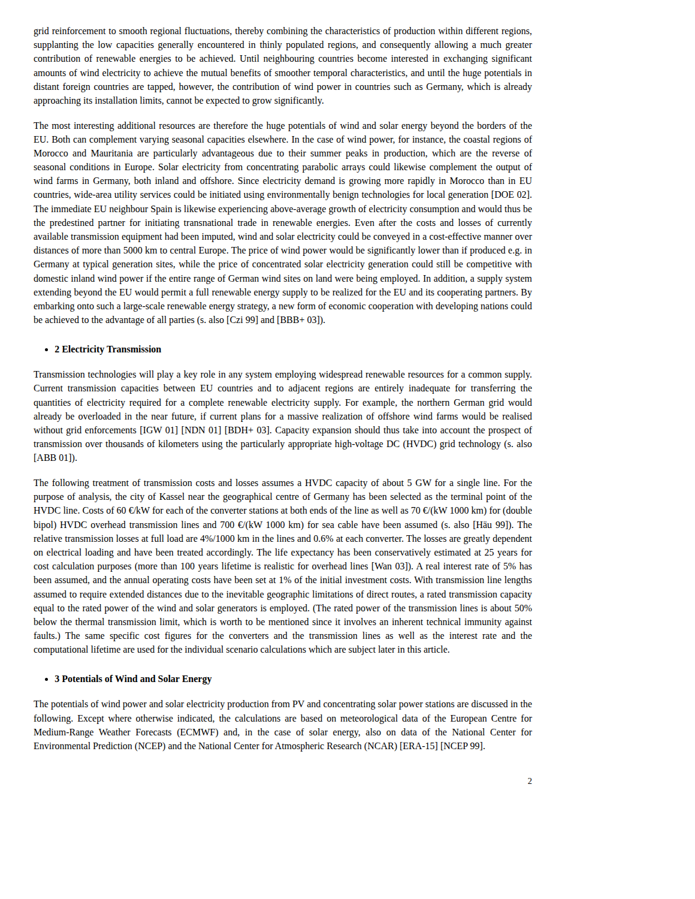grid reinforcement to smooth regional fluctuations, thereby combining the characteristics of production within different regions, supplanting the low capacities generally encountered in thinly populated regions, and consequently allowing a much greater contribution of renewable energies to be achieved. Until neighbouring countries become interested in exchanging significant amounts of wind electricity to achieve the mutual benefits of smoother temporal characteristics, and until the huge potentials in distant foreign countries are tapped, however, the contribution of wind power in countries such as Germany, which is already approaching its installation limits, cannot be expected to grow significantly.
The most interesting additional resources are therefore the huge potentials of wind and solar energy beyond the borders of the EU. Both can complement varying seasonal capacities elsewhere. In the case of wind power, for instance, the coastal regions of Morocco and Mauritania are particularly advantageous due to their summer peaks in production, which are the reverse of seasonal conditions in Europe. Solar electricity from concentrating parabolic arrays could likewise complement the output of wind farms in Germany, both inland and offshore. Since electricity demand is growing more rapidly in Morocco than in EU countries, wide-area utility services could be initiated using environmentally benign technologies for local generation [DOE 02]. The immediate EU neighbour Spain is likewise experiencing above-average growth of electricity consumption and would thus be the predestined partner for initiating transnational trade in renewable energies. Even after the costs and losses of currently available transmission equipment had been imputed, wind and solar electricity could be conveyed in a cost-effective manner over distances of more than 5000 km to central Europe. The price of wind power would be significantly lower than if produced e.g. in Germany at typical generation sites, while the price of concentrated solar electricity generation could still be competitive with domestic inland wind power if the entire range of German wind sites on land were being employed. In addition, a supply system extending beyond the EU would permit a full renewable energy supply to be realized for the EU and its cooperating partners. By embarking onto such a large-scale renewable energy strategy, a new form of economic cooperation with developing nations could be achieved to the advantage of all parties (s. also [Czi 99] and [BBB+ 03]).
2 Electricity Transmission
Transmission technologies will play a key role in any system employing widespread renewable resources for a common supply. Current transmission capacities between EU countries and to adjacent regions are entirely inadequate for transferring the quantities of electricity required for a complete renewable electricity supply. For example, the northern German grid would already be overloaded in the near future, if current plans for a massive realization of offshore wind farms would be realised without grid enforcements [IGW 01] [NDN 01] [BDH+ 03]. Capacity expansion should thus take into account the prospect of transmission over thousands of kilometers using the particularly appropriate high-voltage DC (HVDC) grid technology (s. also [ABB 01]).
The following treatment of transmission costs and losses assumes a HVDC capacity of about 5 GW for a single line. For the purpose of analysis, the city of Kassel near the geographical centre of Germany has been selected as the terminal point of the HVDC line. Costs of 60 €/kW for each of the converter stations at both ends of the line as well as 70 €/(kW 1000 km) for (double bipol) HVDC overhead transmission lines and 700 €/(kW 1000 km) for sea cable have been assumed (s. also [Häu 99]). The relative transmission losses at full load are 4%/1000 km in the lines and 0.6% at each converter. The losses are greatly dependent on electrical loading and have been treated accordingly. The life expectancy has been conservatively estimated at 25 years for cost calculation purposes (more than 100 years lifetime is realistic for overhead lines [Wan 03]). A real interest rate of 5% has been assumed, and the annual operating costs have been set at 1% of the initial investment costs. With transmission line lengths assumed to require extended distances due to the inevitable geographic limitations of direct routes, a rated transmission capacity equal to the rated power of the wind and solar generators is employed. (The rated power of the transmission lines is about 50% below the thermal transmission limit, which is worth to be mentioned since it involves an inherent technical immunity against faults.) The same specific cost figures for the converters and the transmission lines as well as the interest rate and the computational lifetime are used for the individual scenario calculations which are subject later in this article.
3 Potentials of Wind and Solar Energy
The potentials of wind power and solar electricity production from PV and concentrating solar power stations are discussed in the following. Except where otherwise indicated, the calculations are based on meteorological data of the European Centre for Medium-Range Weather Forecasts (ECMWF) and, in the case of solar energy, also on data of the National Center for Environmental Prediction (NCEP) and the National Center for Atmospheric Research (NCAR) [ERA-15] [NCEP 99].
2